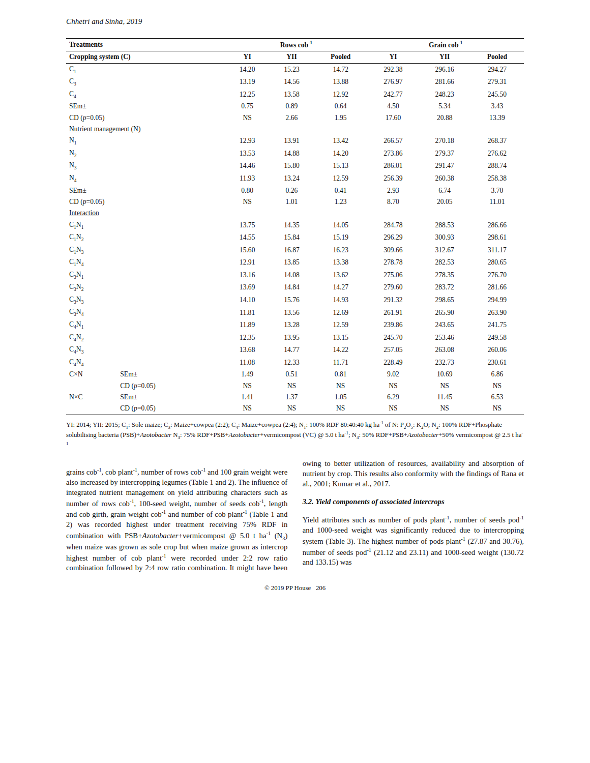Chhetri and Sinha, 2019
| Treatments | Rows cob -1 | Grain cob -1 |
| --- | --- | --- |
| Cropping system (C) | YI | YII | Pooled | YI | YII | Pooled |
| C 1 | 14.20 | 15.23 | 14.72 | 292.38 | 296.16 | 294.27 |
| C 3 | 13.19 | 14.56 | 13.88 | 276.97 | 281.66 | 279.31 |
| C 4 | 12.25 | 13.58 | 12.92 | 242.77 | 248.23 | 245.50 |
| SEm± | 0.75 | 0.89 | 0.64 | 4.50 | 5.34 | 3.43 |
| CD ( p =0.05) | NS | 2.66 | 1.95 | 17.60 | 20.88 | 13.39 |
| Nutrient management (N) | | | | | | |
| N 1 | 12.93 | 13.91 | 13.42 | 266.57 | 270.18 | 268.37 |
| N 2 | 13.53 | 14.88 | 14.20 | 273.86 | 279.37 | 276.62 |
| N 3 | 14.46 | 15.80 | 15.13 | 286.01 | 291.47 | 288.74 |
| N 4 | 11.93 | 13.24 | 12.59 | 256.39 | 260.38 | 258.38 |
| SEm± | 0.80 | 0.26 | 0.41 | 2.93 | 6.74 | 3.70 |
| CD ( p =0.05) | NS | 1.01 | 1.23 | 8.70 | 20.05 | 11.01 |
| Interaction | | | | | | |
| C 1 N 1 | 13.75 | 14.35 | 14.05 | 284.78 | 288.53 | 286.66 |
| C 1 N 2 | 14.55 | 15.84 | 15.19 | 296.29 | 300.93 | 298.61 |
| C 1 N 3 | 15.60 | 16.87 | 16.23 | 309.66 | 312.67 | 311.17 |
| C 1 N 4 | 12.91 | 13.85 | 13.38 | 278.78 | 282.53 | 280.65 |
| C 3 N 1 | 13.16 | 14.08 | 13.62 | 275.06 | 278.35 | 276.70 |
| C 3 N 2 | 13.69 | 14.84 | 14.27 | 279.60 | 283.72 | 281.66 |
| C 3 N 3 | 14.10 | 15.76 | 14.93 | 291.32 | 298.65 | 294.99 |
| C 3 N 4 | 11.81 | 13.56 | 12.69 | 261.91 | 265.90 | 263.90 |
| C 4 N 1 | 11.89 | 13.28 | 12.59 | 239.86 | 243.65 | 241.75 |
| C 4 N 2 | 12.35 | 13.95 | 13.15 | 245.70 | 253.46 | 249.58 |
| C 4 N 3 | 13.68 | 14.77 | 14.22 | 257.05 | 263.08 | 260.06 |
| C 4 N 4 | 11.08 | 12.33 | 11.71 | 228.49 | 232.73 | 230.61 |
| C×N | SEm± | 1.49 | 0.51 | 0.81 | 9.02 | 10.69 | 6.86 |
| | CD ( p =0.05) | NS | NS | NS | NS | NS | NS |
| N×C | SEm± | 1.41 | 1.37 | 1.05 | 6.29 | 11.45 | 6.53 |
| | CD ( p =0.05) | NS | NS | NS | NS | NS | NS |
YI: 2014; YII: 2015; C1: Sole maize; C3: Maize+cowpea (2:2); C4: Maize+cowpea (2:4); N1: 100% RDF 80:40:40 kg ha-1 of N: P2O5: K2O; N2: 100% RDF+Phosphate solubilising bacteria (PSB)+Azotobacter N3: 75% RDF+PSB+Azotobacter+vermicompost (VC) @ 5.0 t ha-1; N4: 50% RDF+PSB+Azotobecter+50% vermicompost @ 2.5 t ha-1
grains cob-1, cob plant-1, number of rows cob-1 and 100 grain weight were also increased by intercropping legumes (Table 1 and 2). The influence of integrated nutrient management on yield attributing characters such as number of rows cob-1, 100-seed weight, number of seeds cob-1, length and cob girth, grain weight cob-1 and number of cob plant-1 (Table 1 and 2) was recorded highest under treatment receiving 75% RDF in combination with PSB+Azotobacter+vermicompost @ 5.0 t ha-1 (N3) when maize was grown as sole crop but when maize grown as intercrop highest number of cob plant-1 were recorded under 2:2 row ratio combination followed by 2:4 row ratio combination. It might have been owing to better utilization of resources, availability and absorption of nutrient by crop. This results also conformity with the findings of Rana et al., 2001; Kumar et al., 2017.
3.2. Yield components of associated intercrops
Yield attributes such as number of pods plant-1, number of seeds pod-1 and 1000-seed weight was significantly reduced due to intercropping system (Table 3). The highest number of pods plant-1 (27.87 and 30.76), number of seeds pod-1 (21.12 and 23.11) and 1000-seed weight (130.72 and 133.15) was
© 2019 PP House 206